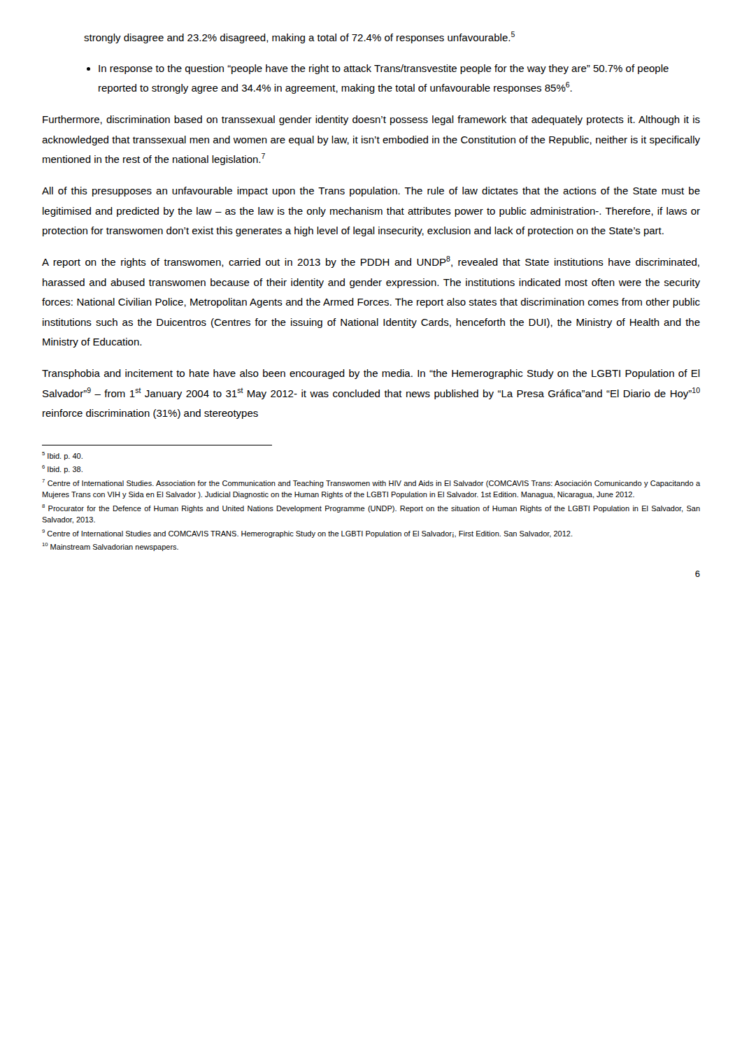strongly disagree and 23.2% disagreed, making a total of 72.4% of responses unfavourable.5
In response to the question “people have the right to attack Trans/transvestite people for the way they are” 50.7% of people reported to strongly agree and 34.4% in agreement, making the total of unfavourable responses 85%6.
Furthermore, discrimination based on transsexual gender identity doesn’t possess legal framework that adequately protects it. Although it is acknowledged that transsexual men and women are equal by law, it isn’t embodied in the Constitution of the Republic, neither is it specifically mentioned in the rest of the national legislation.7
All of this presupposes an unfavourable impact upon the Trans population. The rule of law dictates that the actions of the State must be legitimised and predicted by the law – as the law is the only mechanism that attributes power to public administration-. Therefore, if laws or protection for transwomen don’t exist this generates a high level of legal insecurity, exclusion and lack of protection on the State’s part.
A report on the rights of transwomen, carried out in 2013 by the PDDH and UNDP8, revealed that State institutions have discriminated, harassed and abused transwomen because of their identity and gender expression. The institutions indicated most often were the security forces: National Civilian Police, Metropolitan Agents and the Armed Forces. The report also states that discrimination comes from other public institutions such as the Duicentros (Centres for the issuing of National Identity Cards, henceforth the DUI), the Ministry of Health and the Ministry of Education.
Transphobia and incitement to hate have also been encouraged by the media. In “the Hemerographic Study on the LGBTI Population of El Salvador”9 – from 1st January 2004 to 31st May 2012- it was concluded that news published by “La Presa Gráfica”and “El Diario de Hoy”10 reinforce discrimination (31%) and stereotypes
5 Ibid. p. 40.
6 Ibid. p. 38.
7 Centre of International Studies. Association for the Communication and Teaching Transwomen with HIV and Aids in El Salvador (COMCAVIS Trans: Asociación Comunicando y Capacitando a Mujeres Trans con VIH y Sida en El Salvador ). Judicial Diagnostic on the Human Rights of the LGBTI Population in El Salvador. 1st Edition. Managua, Nicaragua, June 2012.
8 Procurator for the Defence of Human Rights and United Nations Development Programme (UNDP). Report on the situation of Human Rights of the LGBTI Population in El Salvador, San Salvador, 2013.
9 Centre of International Studies and COMCAVIS TRANS. Hemerographic Study on the LGBTI Population of El Salvador¡, First Edition. San Salvador, 2012.
10 Mainstream Salvadorian newspapers.
6